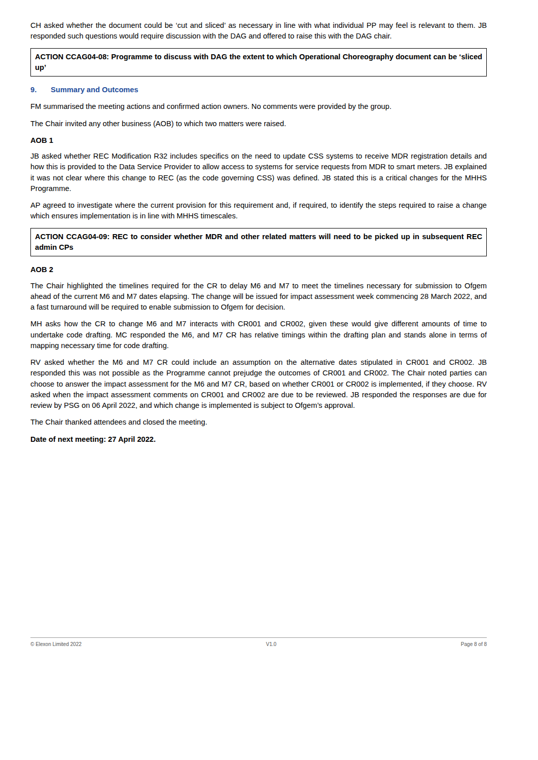CH asked whether the document could be ‘cut and sliced’ as necessary in line with what individual PP may feel is relevant to them. JB responded such questions would require discussion with the DAG and offered to raise this with the DAG chair.
ACTION CCAG04-08: Programme to discuss with DAG the extent to which Operational Choreography document can be ‘sliced up’
9. Summary and Outcomes
FM summarised the meeting actions and confirmed action owners. No comments were provided by the group.
The Chair invited any other business (AOB) to which two matters were raised.
AOB 1
JB asked whether REC Modification R32 includes specifics on the need to update CSS systems to receive MDR registration details and how this is provided to the Data Service Provider to allow access to systems for service requests from MDR to smart meters. JB explained it was not clear where this change to REC (as the code governing CSS) was defined. JB stated this is a critical changes for the MHHS Programme.
AP agreed to investigate where the current provision for this requirement and, if required, to identify the steps required to raise a change which ensures implementation is in line with MHHS timescales.
ACTION CCAG04-09: REC to consider whether MDR and other related matters will need to be picked up in subsequent REC admin CPs
AOB 2
The Chair highlighted the timelines required for the CR to delay M6 and M7 to meet the timelines necessary for submission to Ofgem ahead of the current M6 and M7 dates elapsing. The change will be issued for impact assessment week commencing 28 March 2022, and a fast turnaround will be required to enable submission to Ofgem for decision.
MH asks how the CR to change M6 and M7 interacts with CR001 and CR002, given these would give different amounts of time to undertake code drafting. MC responded the M6, and M7 CR has relative timings within the drafting plan and stands alone in terms of mapping necessary time for code drafting.
RV asked whether the M6 and M7 CR could include an assumption on the alternative dates stipulated in CR001 and CR002. JB responded this was not possible as the Programme cannot prejudge the outcomes of CR001 and CR002. The Chair noted parties can choose to answer the impact assessment for the M6 and M7 CR, based on whether CR001 or CR002 is implemented, if they choose. RV asked when the impact assessment comments on CR001 and CR002 are due to be reviewed. JB responded the responses are due for review by PSG on 06 April 2022, and which change is implemented is subject to Ofgem’s approval.
The Chair thanked attendees and closed the meeting.
Date of next meeting: 27 April 2022.
© Elexon Limited 2022
V1.0
Page 8 of 8